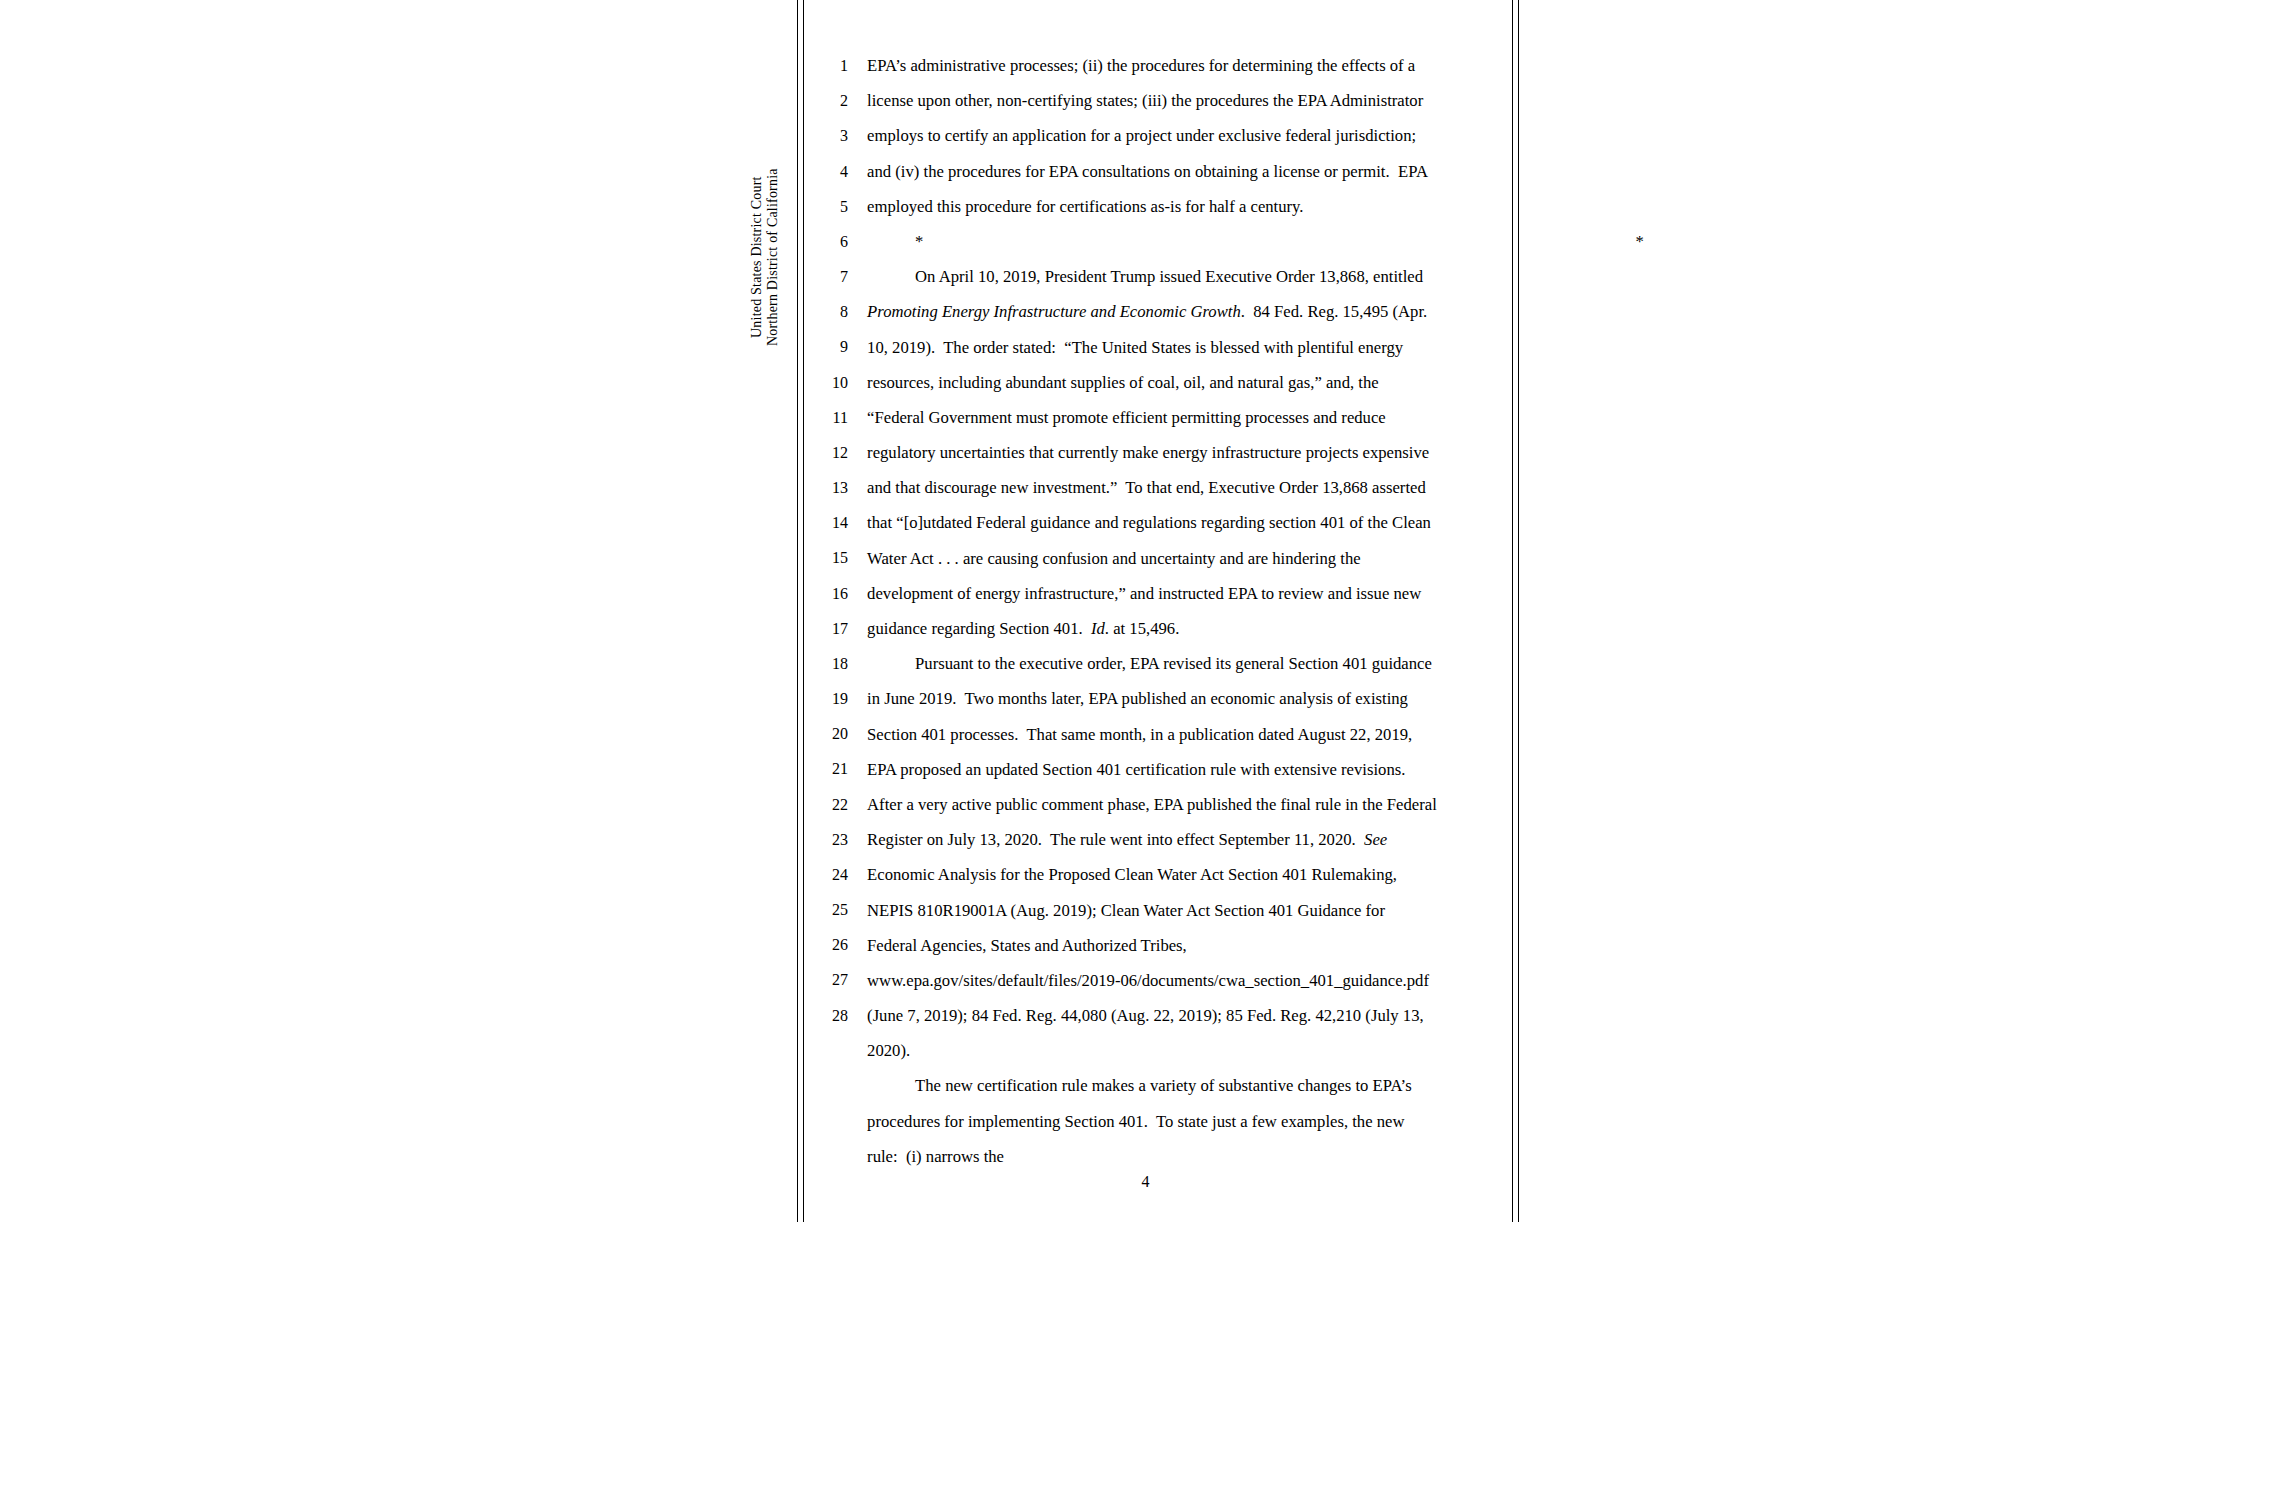United States District Court Northern District of California
1
2
3
4
5
6
7
8
9
10
11
12
13
14
15
16
17
18
19
20
21
22
23
24
25
26
27
28
EPA’s administrative processes; (ii) the procedures for determining the effects of a license upon other, non-certifying states; (iii) the procedures the EPA Administrator employs to certify an application for a project under exclusive federal jurisdiction; and (iv) the procedures for EPA consultations on obtaining a license or permit. EPA employed this procedure for certifications as-is for half a century.
* * *
On April 10, 2019, President Trump issued Executive Order 13,868, entitled Promoting Energy Infrastructure and Economic Growth. 84 Fed. Reg. 15,495 (Apr. 10, 2019). The order stated: “The United States is blessed with plentiful energy resources, including abundant supplies of coal, oil, and natural gas,” and, the “Federal Government must promote efficient permitting processes and reduce regulatory uncertainties that currently make energy infrastructure projects expensive and that discourage new investment.” To that end, Executive Order 13,868 asserted that “[o]utdated Federal guidance and regulations regarding section 401 of the Clean Water Act . . . are causing confusion and uncertainty and are hindering the development of energy infrastructure,” and instructed EPA to review and issue new guidance regarding Section 401. Id. at 15,496.
Pursuant to the executive order, EPA revised its general Section 401 guidance in June 2019. Two months later, EPA published an economic analysis of existing Section 401 processes. That same month, in a publication dated August 22, 2019, EPA proposed an updated Section 401 certification rule with extensive revisions. After a very active public comment phase, EPA published the final rule in the Federal Register on July 13, 2020. The rule went into effect September 11, 2020. See Economic Analysis for the Proposed Clean Water Act Section 401 Rulemaking, NEPIS 810R19001A (Aug. 2019); Clean Water Act Section 401 Guidance for Federal Agencies, States and Authorized Tribes, www.epa.gov/sites/default/files/2019-06/documents/cwa_section_401_guidance.pdf (June 7, 2019); 84 Fed. Reg. 44,080 (Aug. 22, 2019); 85 Fed. Reg. 42,210 (July 13, 2020).
The new certification rule makes a variety of substantive changes to EPA’s procedures for implementing Section 401. To state just a few examples, the new rule: (i) narrows the
4